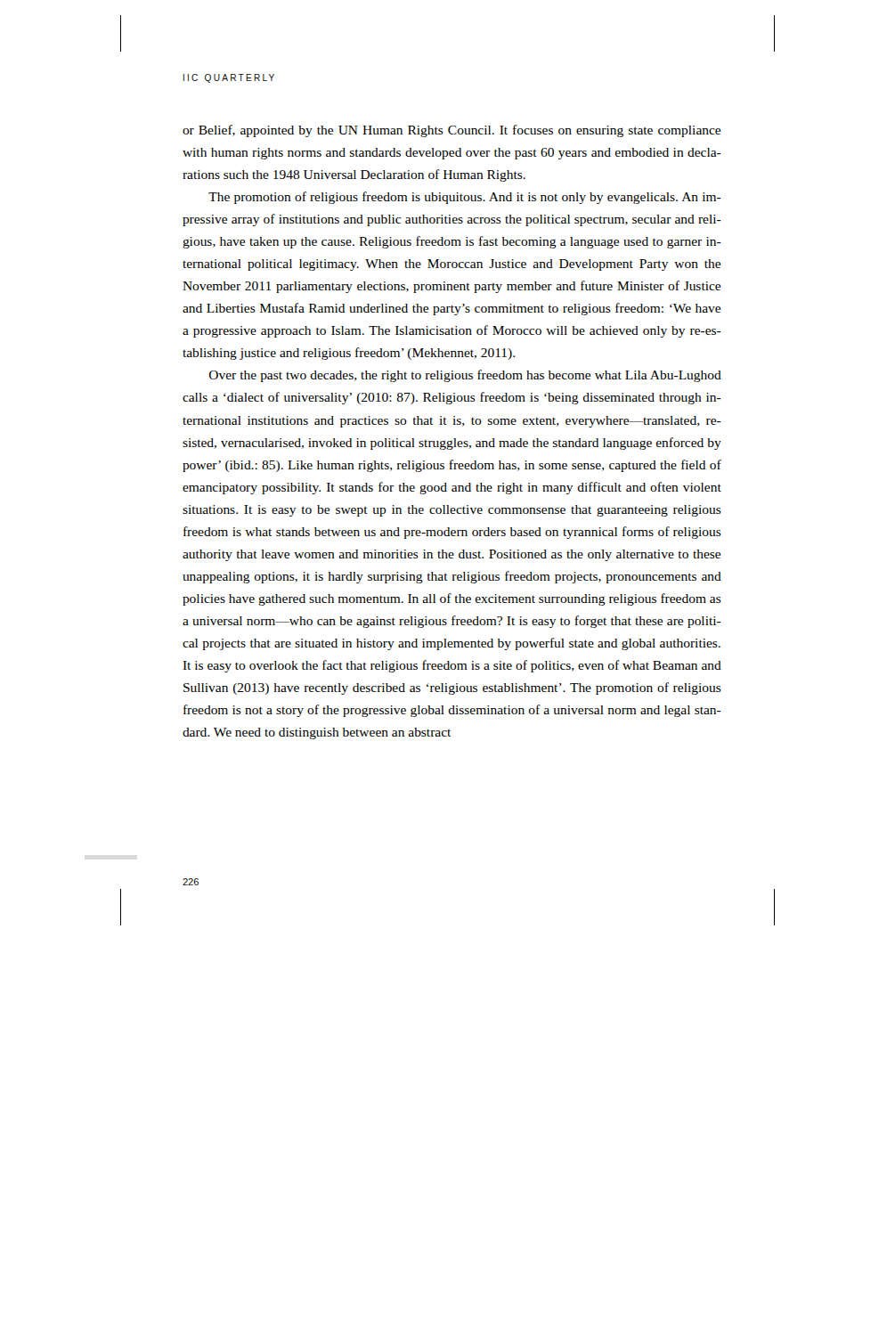IIC Quarterly
or Belief, appointed by the UN Human Rights Council. It focuses on ensuring state compliance with human rights norms and standards developed over the past 60 years and embodied in declarations such the 1948 Universal Declaration of Human Rights.
The promotion of religious freedom is ubiquitous. And it is not only by evangelicals. An impressive array of institutions and public authorities across the political spectrum, secular and religious, have taken up the cause. Religious freedom is fast becoming a language used to garner international political legitimacy. When the Moroccan Justice and Development Party won the November 2011 parliamentary elections, prominent party member and future Minister of Justice and Liberties Mustafa Ramid underlined the party’s commitment to religious freedom: ‘We have a progressive approach to Islam. The Islamicisation of Morocco will be achieved only by re-establishing justice and religious freedom’ (Mekhennet, 2011).
Over the past two decades, the right to religious freedom has become what Lila Abu-Lughod calls a ‘dialect of universality’ (2010: 87). Religious freedom is ‘being disseminated through international institutions and practices so that it is, to some extent, everywhere—translated, resisted, vernacularised, invoked in political struggles, and made the standard language enforced by power’ (ibid.: 85). Like human rights, religious freedom has, in some sense, captured the field of emancipatory possibility. It stands for the good and the right in many difficult and often violent situations. It is easy to be swept up in the collective commonsense that guaranteeing religious freedom is what stands between us and pre-modern orders based on tyrannical forms of religious authority that leave women and minorities in the dust. Positioned as the only alternative to these unappealing options, it is hardly surprising that religious freedom projects, pronouncements and policies have gathered such momentum. In all of the excitement surrounding religious freedom as a universal norm—who can be against religious freedom? It is easy to forget that these are political projects that are situated in history and implemented by powerful state and global authorities. It is easy to overlook the fact that religious freedom is a site of politics, even of what Beaman and Sullivan (2013) have recently described as ‘religious establishment’. The promotion of religious freedom is not a story of the progressive global dissemination of a universal norm and legal standard. We need to distinguish between an abstract
226